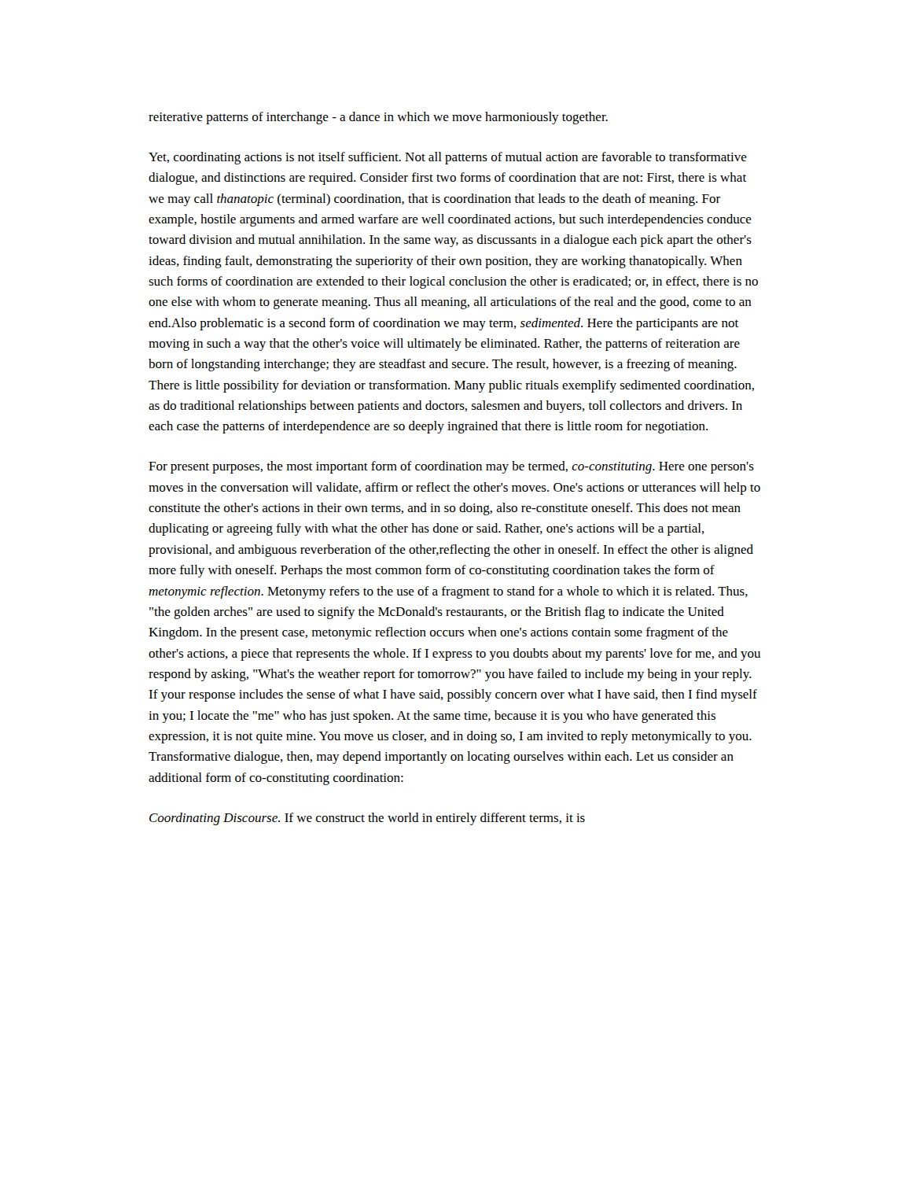reiterative patterns of interchange - a dance in which we move harmoniously together.
Yet, coordinating actions is not itself sufficient. Not all patterns of mutual action are favorable to transformative dialogue, and distinctions are required. Consider first two forms of coordination that are not: First, there is what we may call thanatopic (terminal) coordination, that is coordination that leads to the death of meaning. For example, hostile arguments and armed warfare are well coordinated actions, but such interdependencies conduce toward division and mutual annihilation. In the same way, as discussants in a dialogue each pick apart the other's ideas, finding fault, demonstrating the superiority of their own position, they are working thanatopically. When such forms of coordination are extended to their logical conclusion the other is eradicated; or, in effect, there is no one else with whom to generate meaning. Thus all meaning, all articulations of the real and the good, come to an end.Also problematic is a second form of coordination we may term, sedimented. Here the participants are not moving in such a way that the other's voice will ultimately be eliminated. Rather, the patterns of reiteration are born of longstanding interchange; they are steadfast and secure. The result, however, is a freezing of meaning. There is little possibility for deviation or transformation. Many public rituals exemplify sedimented coordination, as do traditional relationships between patients and doctors, salesmen and buyers, toll collectors and drivers. In each case the patterns of interdependence are so deeply ingrained that there is little room for negotiation.
For present purposes, the most important form of coordination may be termed, co-constituting. Here one person's moves in the conversation will validate, affirm or reflect the other's moves. One's actions or utterances will help to constitute the other's actions in their own terms, and in so doing, also re-constitute oneself. This does not mean duplicating or agreeing fully with what the other has done or said. Rather, one's actions will be a partial, provisional, and ambiguous reverberation of the other,reflecting the other in oneself. In effect the other is aligned more fully with oneself. Perhaps the most common form of co-constituting coordination takes the form of metonymic reflection. Metonymy refers to the use of a fragment to stand for a whole to which it is related. Thus, "the golden arches" are used to signify the McDonald's restaurants, or the British flag to indicate the United Kingdom. In the present case, metonymic reflection occurs when one's actions contain some fragment of the other's actions, a piece that represents the whole. If I express to you doubts about my parents' love for me, and you respond by asking, "What's the weather report for tomorrow?" you have failed to include my being in your reply. If your response includes the sense of what I have said, possibly concern over what I have said, then I find myself in you; I locate the "me" who has just spoken. At the same time, because it is you who have generated this expression, it is not quite mine. You move us closer, and in doing so, I am invited to reply metonymically to you. Transformative dialogue, then, may depend importantly on locating ourselves within each. Let us consider an additional form of co-constituting coordination:
Coordinating Discourse. If we construct the world in entirely different terms, it is